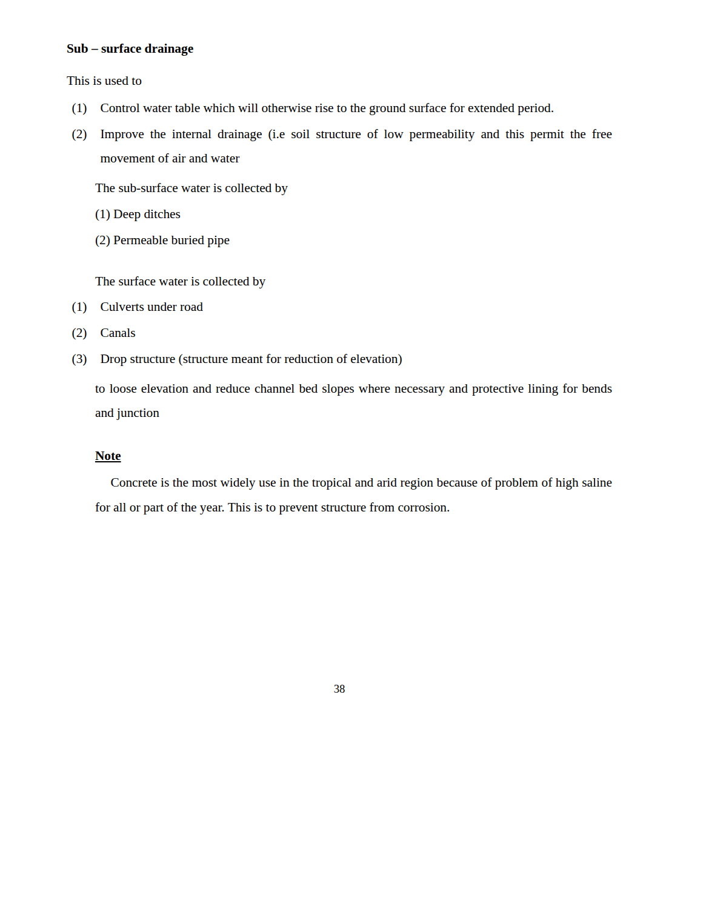Sub – surface drainage
This is used to
(1) Control water table which will otherwise rise to the ground surface for extended period.
(2) Improve the internal drainage (i.e soil structure of low permeability and this permit the free movement of air and water
The sub-surface water is collected by
(1) Deep ditches
(2) Permeable buried pipe
The surface water is collected by
(1) Culverts under road
(2) Canals
(3) Drop structure (structure meant for reduction of elevation)
to loose elevation and reduce channel bed slopes where necessary and protective lining for bends and junction
Note
Concrete is the most widely use in the tropical and arid region because of problem of high saline for all or part of the year. This is to prevent structure from corrosion.
38